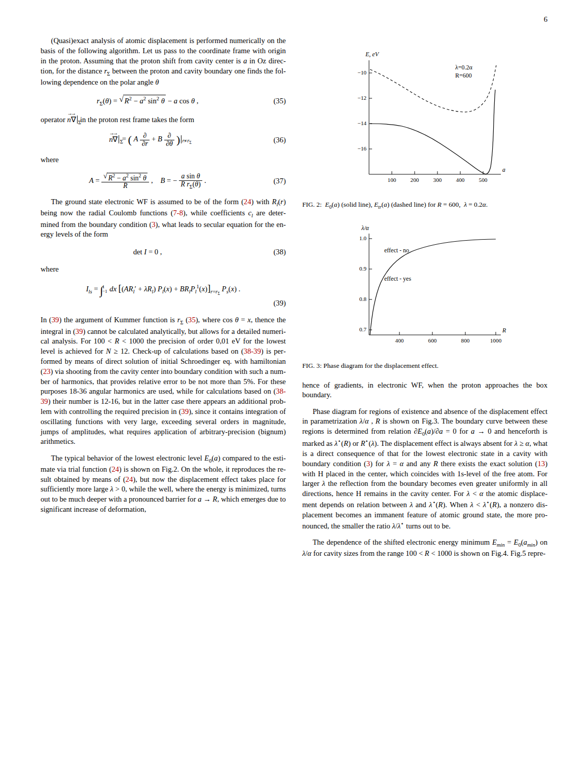6
(Quasi)exact analysis of atomic displacement is performed numerically on the basis of the following algorithm. Let us pass to the coordinate frame with origin in the proton. Assuming that the proton shift from cavity center is a in Oz direction, for the distance rΣ between the proton and cavity boundary one finds the following dependence on the polar angle θ
rΣ(θ) = R2 − a2 sin2 θ − a cos θ , (35)
operator n∇Σ in the proton rest frame takes the form
n∇Σ = ( A ∂∂r + B ∂∂θ ) r=rΣ , (36)
where
A = R2 − a2 sin2 θ R , B = − a sin θ R rΣ(θ) . (37)
The ground state electronic WF is assumed to be of the form (24) with Rl(r) being now the radial Coulomb functions (7-8), while coefficients cl are determined from the boundary condition (3), what leads to secular equation for the energy levels of the form
det I = 0 , (38)
where
Ils = ∫1
−1 dx [(ARl′ + λRl) Pl(x) + BRlPl1(x)]r=rΣ Ps(x) .
(39)
In (39) the argument of Kummer function is rΣ (35), where cos θ = x, thence the integral in (39) cannot be calculated analytically, but allows for a detailed numerical analysis. For 100 < R < 1000 the precision of order 0,01 eV for the lowest level is achieved for N ≥ 12. Check-up of calculations based on (38-39) is performed by means of direct solution of initial Schroedinger eq. with hamiltonian (23) via shooting from the cavity center into boundary condition with such a number of harmonics, that provides relative error to be not more than 5%. For these purposes 18-36 angular harmonics are used, while for calculations based on (38-39) their number is 12-16, but in the latter case there appears an additional problem with controlling the required precision in (39), since it contains integration of oscillating functions with very large, exceeding several orders in magnitude, jumps of amplitudes, what requires application of arbitrary-precision (bignum) arithmetics.
The typical behavior of the lowest electronic level E0(a) compared to the estimate via trial function (24) is shown on Fig.2. On the whole, it reproduces the result obtained by means of (24), but now the displacement effect takes place for sufficiently more large λ > 0, while the well, where the energy is minimized, turns out to be much deeper with a pronounced barrier for a → R, which emerges due to significant increase of deformation,
E, eV a −10 −12 −14 −16 100 200 300 400 500 λ=0.2α R=600
FIG. 2: E0(a) (solid line), Etr(a) (dashed line) for R = 600, λ = 0.2α.
λ/α R 1.0 0.9 0.8 0.7 400 600 800 1000 effect - no effect - yes
FIG. 3: Phase diagram for the displacement effect.
hence of gradients, in electronic WF, when the proton approaches the box boundary.
Phase diagram for regions of existence and absence of the displacement effect in parametrization λ/α , R is shown on Fig.3. The boundary curve between these regions is determined from relation ∂E0(a)/∂a = 0 for a → 0 and henceforth is marked as λ⋆(R) or R⋆(λ). The displacement effect is always absent for λ ≥ α, what is a direct consequence of that for the lowest electronic state in a cavity with boundary condition (3) for λ = α and any R there exists the exact solution (13) with H placed in the center, which coincides with 1s-level of the free atom. For larger λ the reflection from the boundary becomes even greater uniformly in all directions, hence H remains in the cavity center. For λ < α the atomic displacement depends on relation between λ and λ⋆(R). When λ < λ⋆(R), a nonzero displacement becomes an immanent feature of atomic ground state, the more pronounced, the smaller the ratio λ/λ⋆ turns out to be.
The dependence of the shifted electronic energy minimum Emin = E0(amin) on λ/α for cavity sizes from the range 100 < R < 1000 is shown on Fig.4. Fig.5 repre-